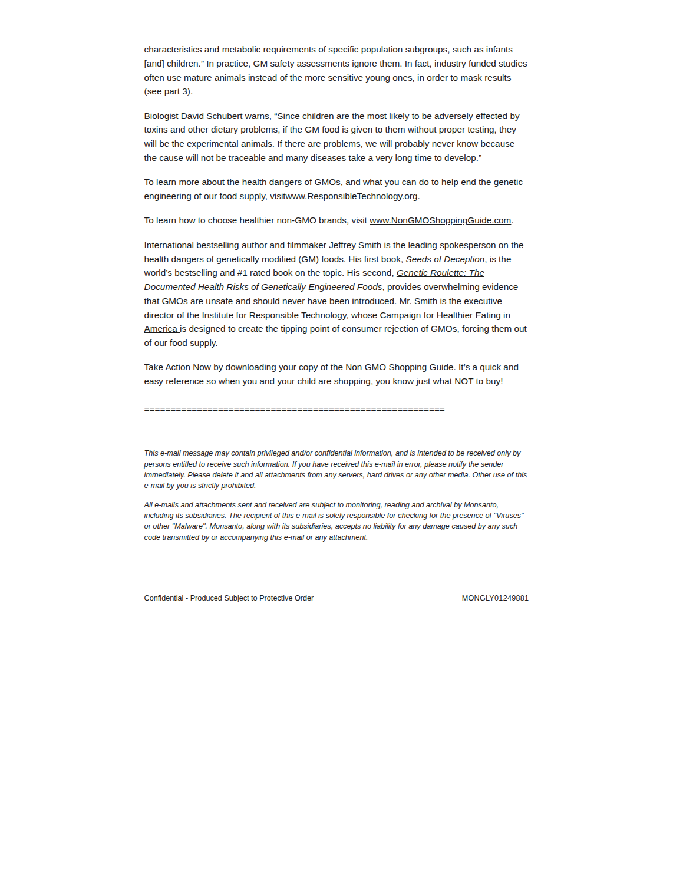characteristics and metabolic requirements of specific population subgroups, such as infants [and] children.” In practice, GM safety assessments ignore them. In fact, industry funded studies often use mature animals instead of the more sensitive young ones, in order to mask results (see part 3).
Biologist David Schubert warns, “Since children are the most likely to be adversely effected by toxins and other dietary problems, if the GM food is given to them without proper testing, they will be the experimental animals. If there are problems, we will probably never know because the cause will not be traceable and many diseases take a very long time to develop.”
To learn more about the health dangers of GMOs, and what you can do to help end the genetic engineering of our food supply, visitwww.ResponsibleTechnology.org.
To learn how to choose healthier non-GMO brands, visit www.NonGMOShoppingGuide.com.
International bestselling author and filmmaker Jeffrey Smith is the leading spokesperson on the health dangers of genetically modified (GM) foods. His first book, Seeds of Deception, is the world’s bestselling and #1 rated book on the topic. His second, Genetic Roulette: The Documented Health Risks of Genetically Engineered Foods, provides overwhelming evidence that GMOs are unsafe and should never have been introduced. Mr. Smith is the executive director of the Institute for Responsible Technology, whose Campaign for Healthier Eating in America is designed to create the tipping point of consumer rejection of GMOs, forcing them out of our food supply.
Take Action Now by downloading your copy of the Non GMO Shopping Guide. It’s a quick and easy reference so when you and your child are shopping, you know just what NOT to buy!
=========================================================
This e-mail message may contain privileged and/or confidential information, and is intended to be received only by persons entitled to receive such information. If you have received this e-mail in error, please notify the sender immediately. Please delete it and all attachments from any servers, hard drives or any other media. Other use of this e-mail by you is strictly prohibited.
All e-mails and attachments sent and received are subject to monitoring, reading and archival by Monsanto, including its subsidiaries. The recipient of this e-mail is solely responsible for checking for the presence of "Viruses" or other "Malware". Monsanto, along with its subsidiaries, accepts no liability for any damage caused by any such code transmitted by or accompanying this e-mail or any attachment.
Confidential - Produced Subject to Protective Order
MONGLY01249881